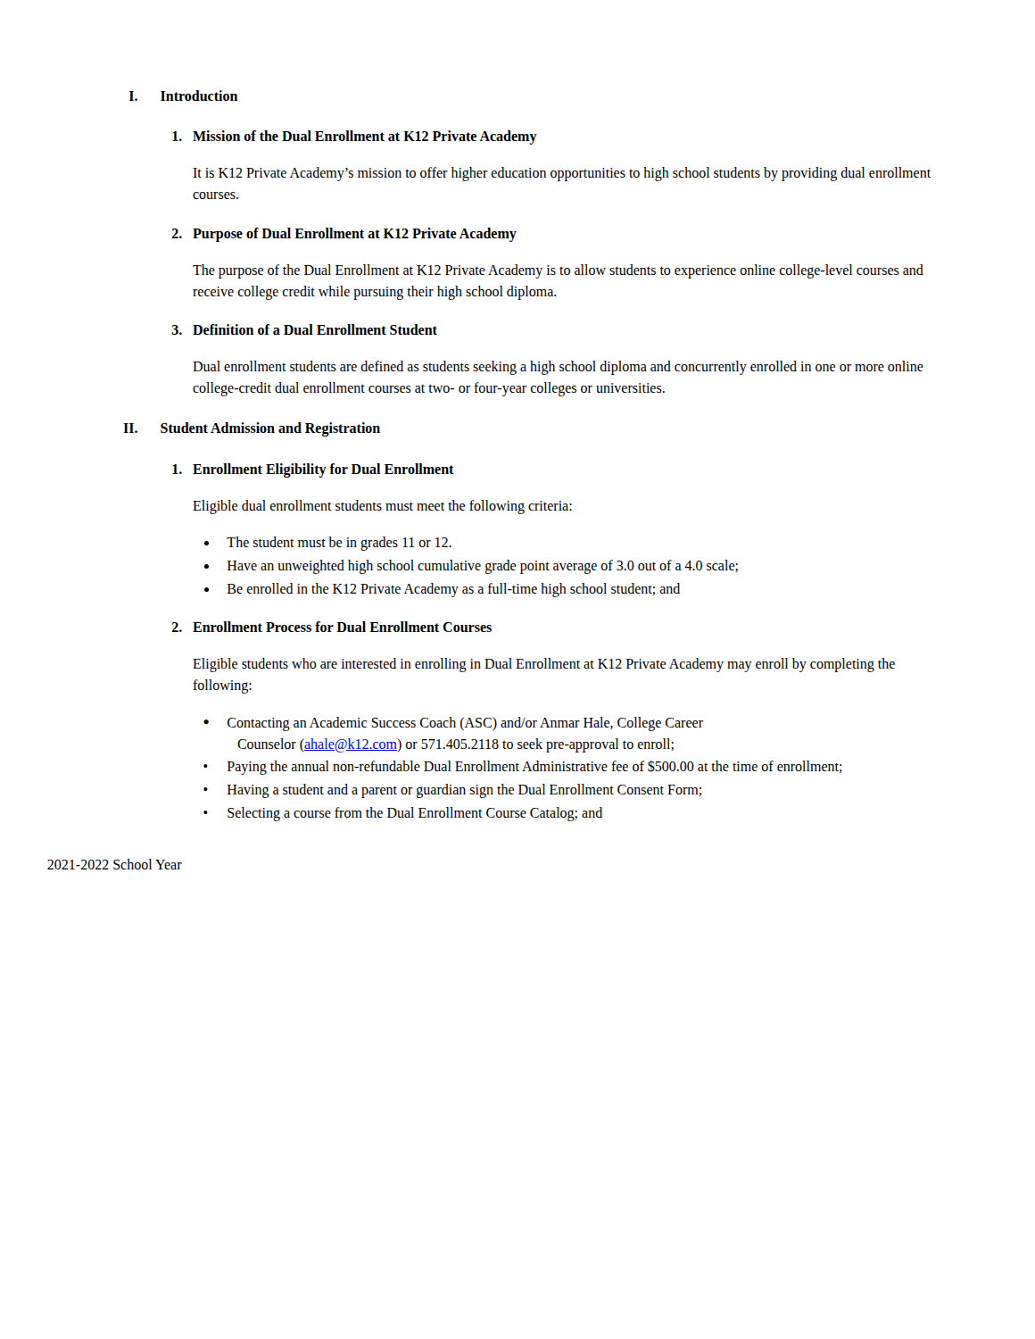Introduction
Mission of the Dual Enrollment at K12 Private Academy
It is K12 Private Academy’s mission to offer higher education opportunities to high school students by providing dual enrollment courses.
Purpose of Dual Enrollment at K12 Private Academy
The purpose of the Dual Enrollment at K12 Private Academy is to allow students to experience online college-level courses and receive college credit while pursuing their high school diploma.
Definition of a Dual Enrollment Student
Dual enrollment students are defined as students seeking a high school diploma and concurrently enrolled in one or more online college-credit dual enrollment courses at two- or four-year colleges or universities.
Student Admission and Registration
Enrollment Eligibility for Dual Enrollment
Eligible dual enrollment students must meet the following criteria:
The student must be in grades 11 or 12.
Have an unweighted high school cumulative grade point average of 3.0 out of a 4.0 scale;
Be enrolled in the K12 Private Academy as a full-time high school student; and
Enrollment Process for Dual Enrollment Courses
Eligible students who are interested in enrolling in Dual Enrollment at K12 Private Academy may enroll by completing the following:
Contacting an Academic Success Coach (ASC) and/or Anmar Hale, College Career Counselor (ahale@k12.com) or 571.405.2118 to seek pre-approval to enroll;
Paying the annual non-refundable Dual Enrollment Administrative fee of $500.00 at the time of enrollment;
Having a student and a parent or guardian sign the Dual Enrollment Consent Form;
Selecting a course from the Dual Enrollment Course Catalog; and
2021-2022 School Year